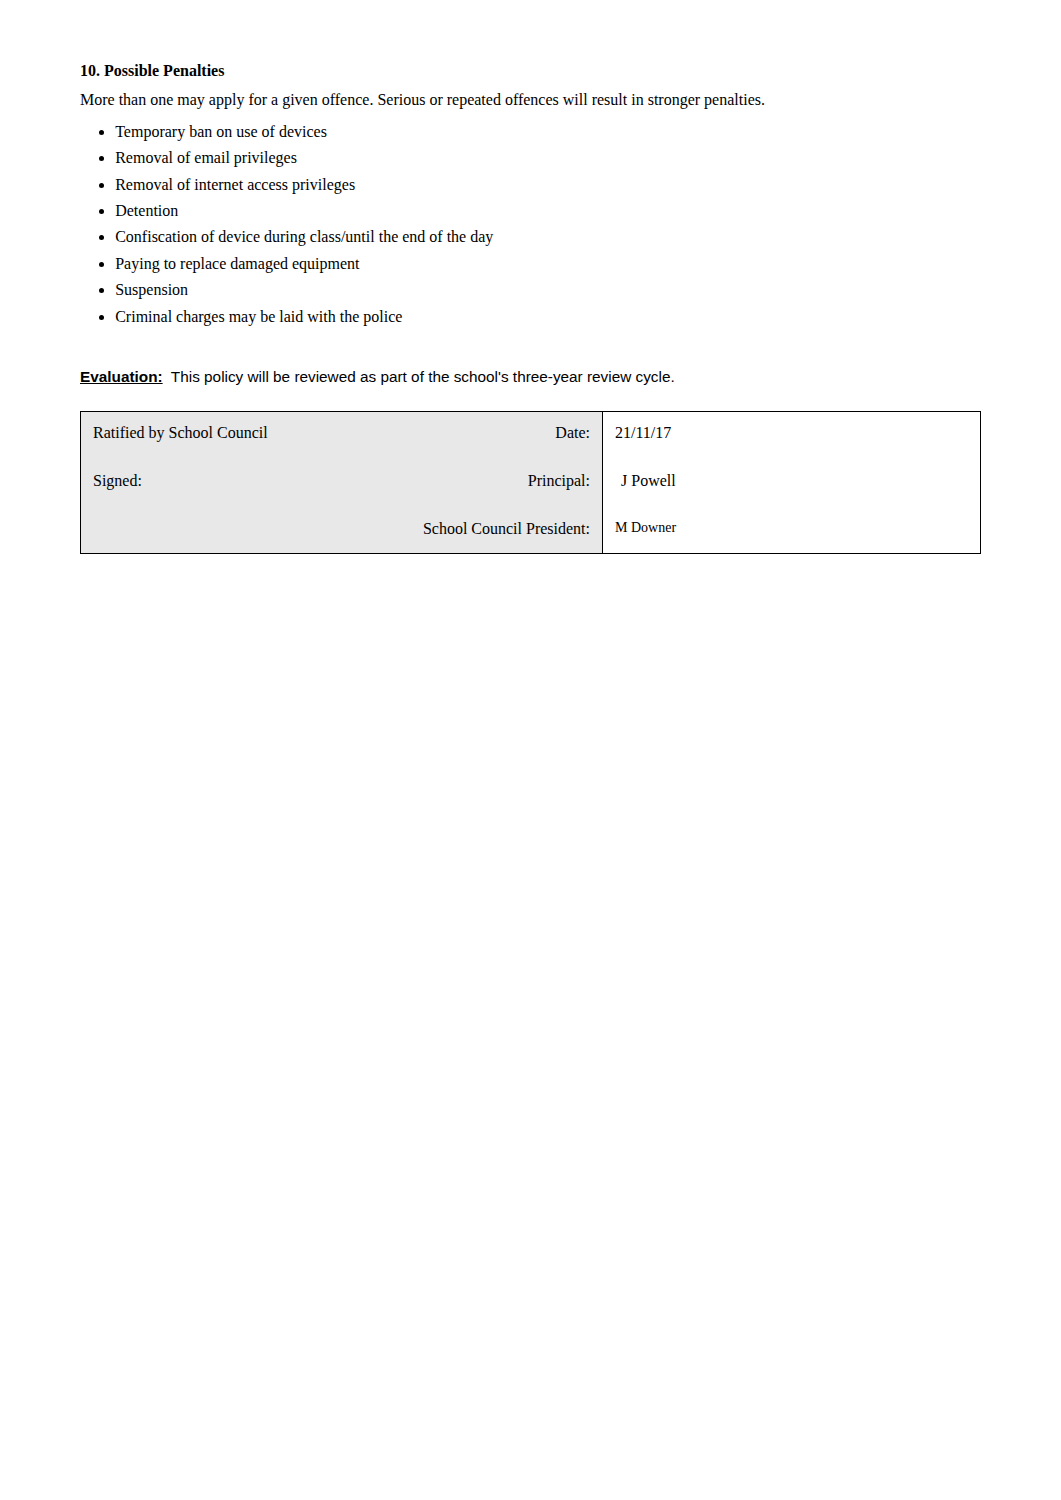10. Possible Penalties
More than one may apply for a given offence. Serious or repeated offences will result in stronger penalties.
Temporary ban on use of devices
Removal of email privileges
Removal of internet access privileges
Detention
Confiscation of device during class/until the end of the day
Paying to replace damaged equipment
Suspension
Criminal charges may be laid with the police
Evaluation: This policy will be reviewed as part of the school's three-year review cycle.
| Ratified by School Council Date: Signed: Principal: School Council President: | 21/11/17 J Powell M Downer |